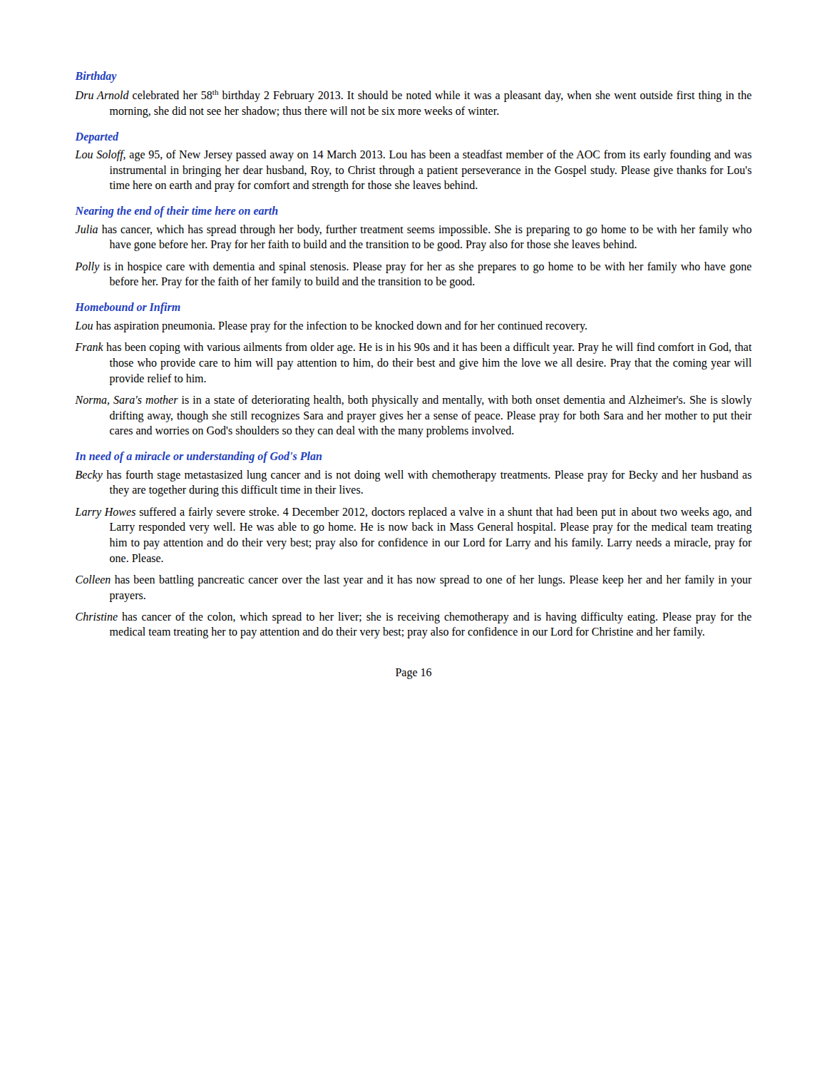Birthday
Dru Arnold celebrated her 58th birthday 2 February 2013. It should be noted while it was a pleasant day, when she went outside first thing in the morning, she did not see her shadow; thus there will not be six more weeks of winter.
Departed
Lou Soloff, age 95, of New Jersey passed away on 14 March 2013. Lou has been a steadfast member of the AOC from its early founding and was instrumental in bringing her dear husband, Roy, to Christ through a patient perseverance in the Gospel study. Please give thanks for Lou's time here on earth and pray for comfort and strength for those she leaves behind.
Nearing the end of their time here on earth
Julia has cancer, which has spread through her body, further treatment seems impossible. She is preparing to go home to be with her family who have gone before her. Pray for her faith to build and the transition to be good. Pray also for those she leaves behind.
Polly is in hospice care with dementia and spinal stenosis. Please pray for her as she prepares to go home to be with her family who have gone before her. Pray for the faith of her family to build and the transition to be good.
Homebound or Infirm
Lou has aspiration pneumonia. Please pray for the infection to be knocked down and for her continued recovery.
Frank has been coping with various ailments from older age. He is in his 90s and it has been a difficult year. Pray he will find comfort in God, that those who provide care to him will pay attention to him, do their best and give him the love we all desire. Pray that the coming year will provide relief to him.
Norma, Sara's mother is in a state of deteriorating health, both physically and mentally, with both onset dementia and Alzheimer's. She is slowly drifting away, though she still recognizes Sara and prayer gives her a sense of peace. Please pray for both Sara and her mother to put their cares and worries on God's shoulders so they can deal with the many problems involved.
In need of a miracle or understanding of God's Plan
Becky has fourth stage metastasized lung cancer and is not doing well with chemotherapy treatments. Please pray for Becky and her husband as they are together during this difficult time in their lives.
Larry Howes suffered a fairly severe stroke. 4 December 2012, doctors replaced a valve in a shunt that had been put in about two weeks ago, and Larry responded very well. He was able to go home. He is now back in Mass General hospital. Please pray for the medical team treating him to pay attention and do their very best; pray also for confidence in our Lord for Larry and his family. Larry needs a miracle, pray for one. Please.
Colleen has been battling pancreatic cancer over the last year and it has now spread to one of her lungs. Please keep her and her family in your prayers.
Christine has cancer of the colon, which spread to her liver; she is receiving chemotherapy and is having difficulty eating. Please pray for the medical team treating her to pay attention and do their very best; pray also for confidence in our Lord for Christine and her family.
Page 16